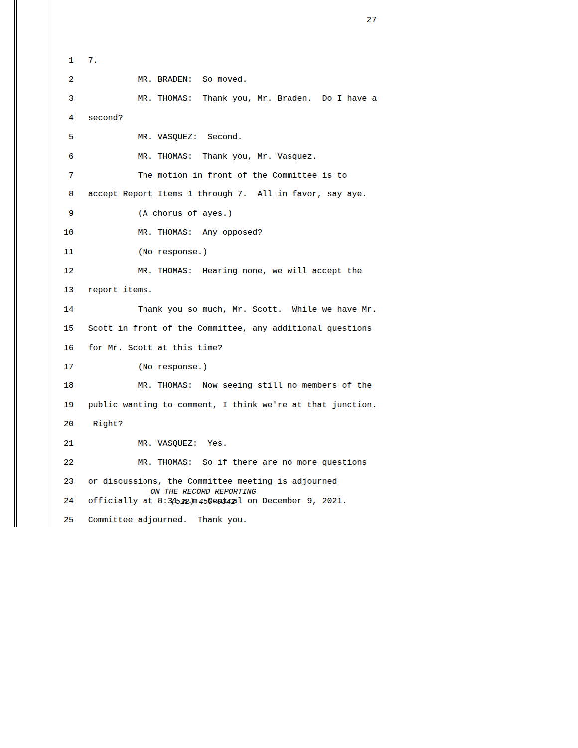27
17.
2 MR. BRADEN: So moved.
3 MR. THOMAS: Thank you, Mr. Braden. Do I have a
4 second?
5 MR. VASQUEZ: Second.
6 MR. THOMAS: Thank you, Mr. Vasquez.
7 The motion in front of the Committee is to
8 accept Report Items 1 through 7. All in favor, say aye.
9 (A chorus of ayes.)
10 MR. THOMAS: Any opposed?
11 (No response.)
12 MR. THOMAS: Hearing none, we will accept the
13 report items.
14 Thank you so much, Mr. Scott. While we have Mr.
15 Scott in front of the Committee, any additional questions
16 for Mr. Scott at this time?
17 (No response.)
18 MR. THOMAS: Now seeing still no members of the
19 public wanting to comment, I think we're at that junction.
20 Right?
21 MR. VASQUEZ: Yes.
22 MR. THOMAS: So if there are no more questions
23 or discussions, the Committee meeting is adjourned
24 officially at 8:31 a.m. Central on December 9, 2021.
25 Committee adjourned. Thank you.
ON THE RECORD REPORTING
(512) 450-0342